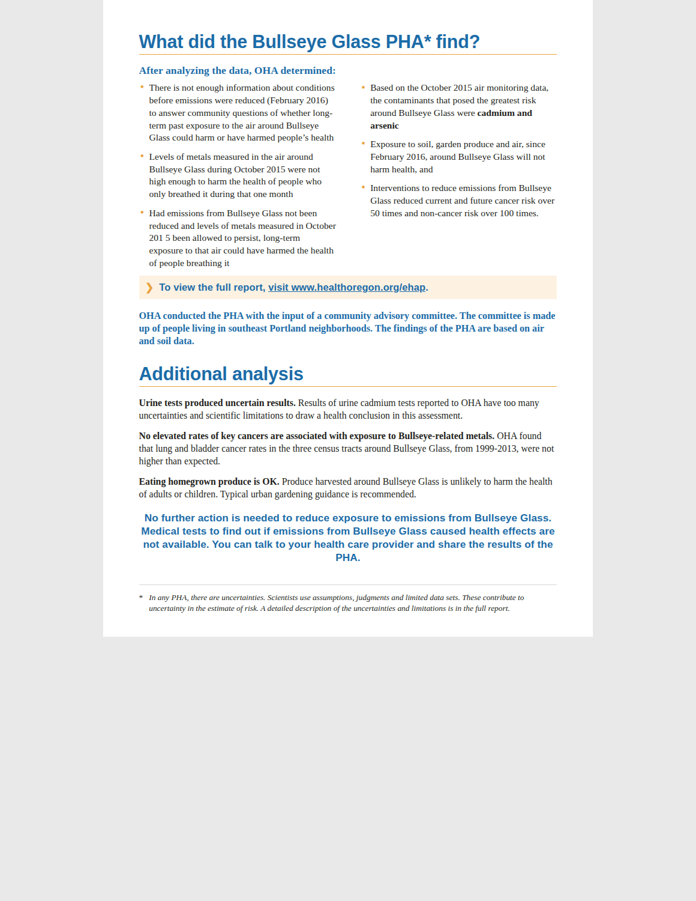What did the Bullseye Glass PHA* find?
After analyzing the data, OHA determined:
There is not enough information about conditions before emissions were reduced (February 2016) to answer community questions of whether long-term past exposure to the air around Bullseye Glass could harm or have harmed people’s health
Levels of metals measured in the air around Bullseye Glass during October 2015 were not high enough to harm the health of people who only breathed it during that one month
Had emissions from Bullseye Glass not been reduced and levels of metals measured in October 201 5 been allowed to persist, long-term exposure to that air could have harmed the health of people breathing it
Based on the October 2015 air monitoring data, the contaminants that posed the greatest risk around Bullseye Glass were cadmium and arsenic
Exposure to soil, garden produce and air, since February 2016, around Bullseye Glass will not harm health, and
Interventions to reduce emissions from Bullseye Glass reduced current and future cancer risk over 50 times and non-cancer risk over 100 times.
❯ To view the full report, visit www.healthoregon.org/ehap.
OHA conducted the PHA with the input of a community advisory committee. The committee is made up of people living in southeast Portland neighborhoods. The findings of the PHA are based on air and soil data.
Additional analysis
Urine tests produced uncertain results. Results of urine cadmium tests reported to OHA have too many uncertainties and scientific limitations to draw a health conclusion in this assessment.
No elevated rates of key cancers are associated with exposure to Bullseye-related metals. OHA found that lung and bladder cancer rates in the three census tracts around Bullseye Glass, from 1999-2013, were not higher than expected.
Eating homegrown produce is OK. Produce harvested around Bullseye Glass is unlikely to harm the health of adults or children. Typical urban gardening guidance is recommended.
No further action is needed to reduce exposure to emissions from Bullseye Glass. Medical tests to find out if emissions from Bullseye Glass caused health effects are not available. You can talk to your health care provider and share the results of the PHA.
* In any PHA, there are uncertainties. Scientists use assumptions, judgments and limited data sets. These contribute to uncertainty in the estimate of risk. A detailed description of the uncertainties and limitations is in the full report.